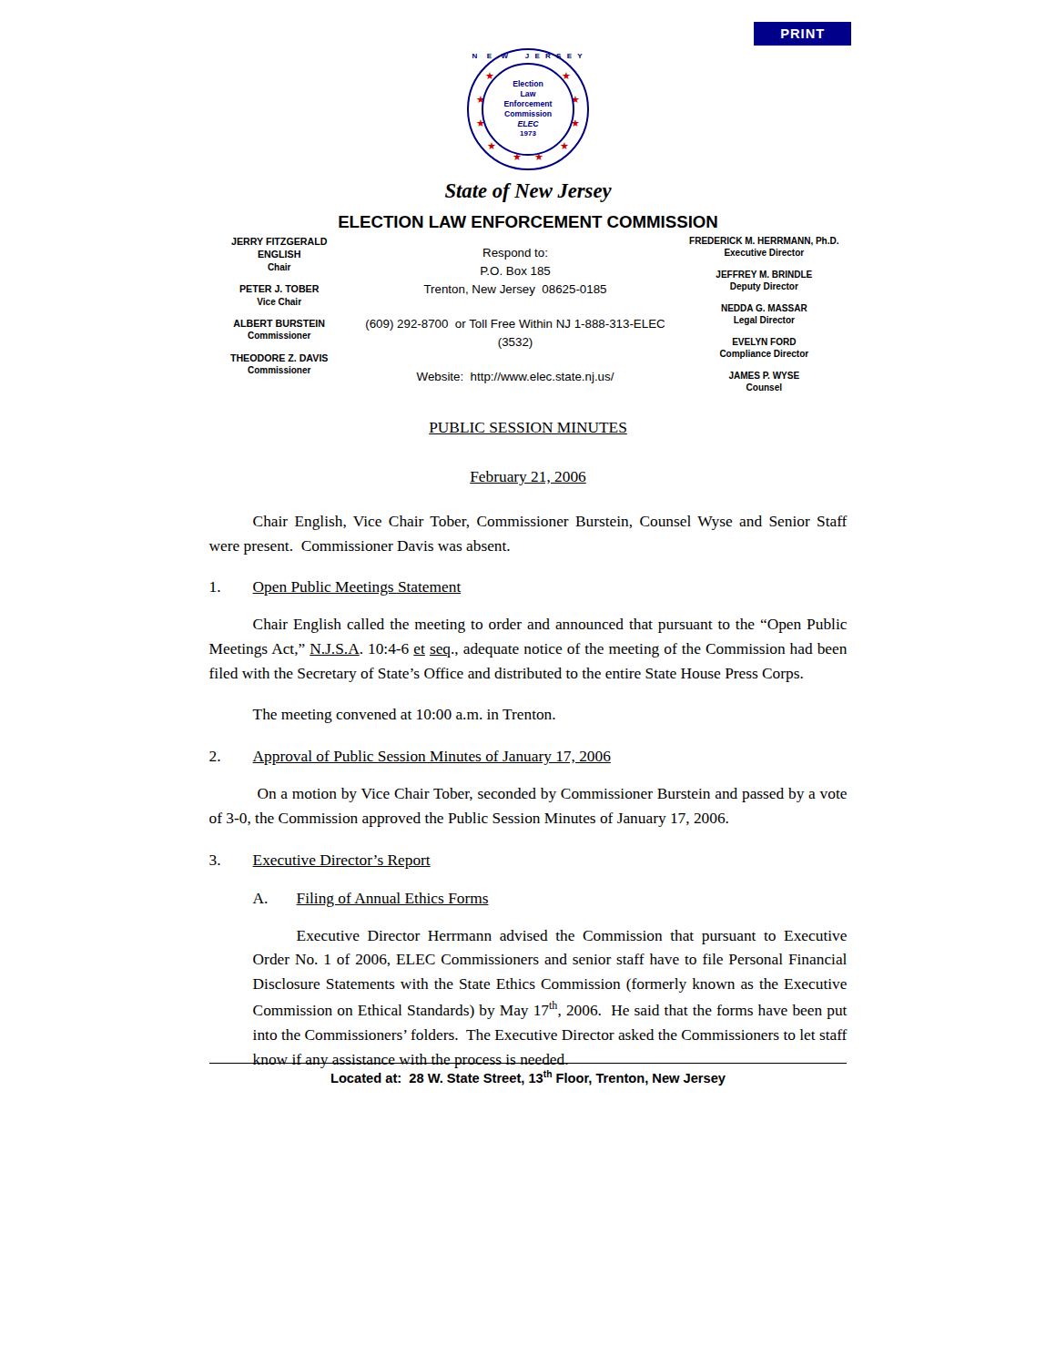PRINT
N E W J E R S E Y
★ ★ ★ ★ ★ ★ ★ ★ ★ ★
Election
Law
Enforcement
Commission
ELEC
1973
State of New Jersey
ELECTION LAW ENFORCEMENT COMMISSION
| JERRY FITZGERALD ENGLISH Chair PETER J. TOBER Vice Chair ALBERT BURSTEIN Commissioner THEODORE Z. DAVIS Commissioner | Respond to: P.O. Box 185 Trenton, New Jersey 08625-0185 (609) 292-8700 or Toll Free Within NJ 1-888-313-ELEC (3532) Website: http://www.elec.state.nj.us/ | FREDERICK M. HERRMANN, Ph.D. Executive Director JEFFREY M. BRINDLE Deputy Director NEDDA G. MASSAR Legal Director EVELYN FORD Compliance Director JAMES P. WYSE Counsel |
PUBLIC SESSION MINUTES
February 21, 2006
Chair English, Vice Chair Tober, Commissioner Burstein, Counsel Wyse and Senior Staff were present. Commissioner Davis was absent.
1.
Open Public Meetings Statement
Chair English called the meeting to order and announced that pursuant to the “Open Public Meetings Act,” N.J.S.A. 10:4-6 et seq., adequate notice of the meeting of the Commission had been filed with the Secretary of State’s Office and distributed to the entire State House Press Corps.
The meeting convened at 10:00 a.m. in Trenton.
2.
Approval of Public Session Minutes of January 17, 2006
On a motion by Vice Chair Tober, seconded by Commissioner Burstein and passed by a vote of 3-0, the Commission approved the Public Session Minutes of January 17, 2006.
3.
Executive Director’s Report
A.
Filing of Annual Ethics Forms
Executive Director Herrmann advised the Commission that pursuant to Executive Order No. 1 of 2006, ELEC Commissioners and senior staff have to file Personal Financial Disclosure Statements with the State Ethics Commission (formerly known as the Executive Commission on Ethical Standards) by May 17th, 2006. He said that the forms have been put into the Commissioners’ folders. The Executive Director asked the Commissioners to let staff know if any assistance with the process is needed.
Located at: 28 W. State Street, 13th Floor, Trenton, New Jersey